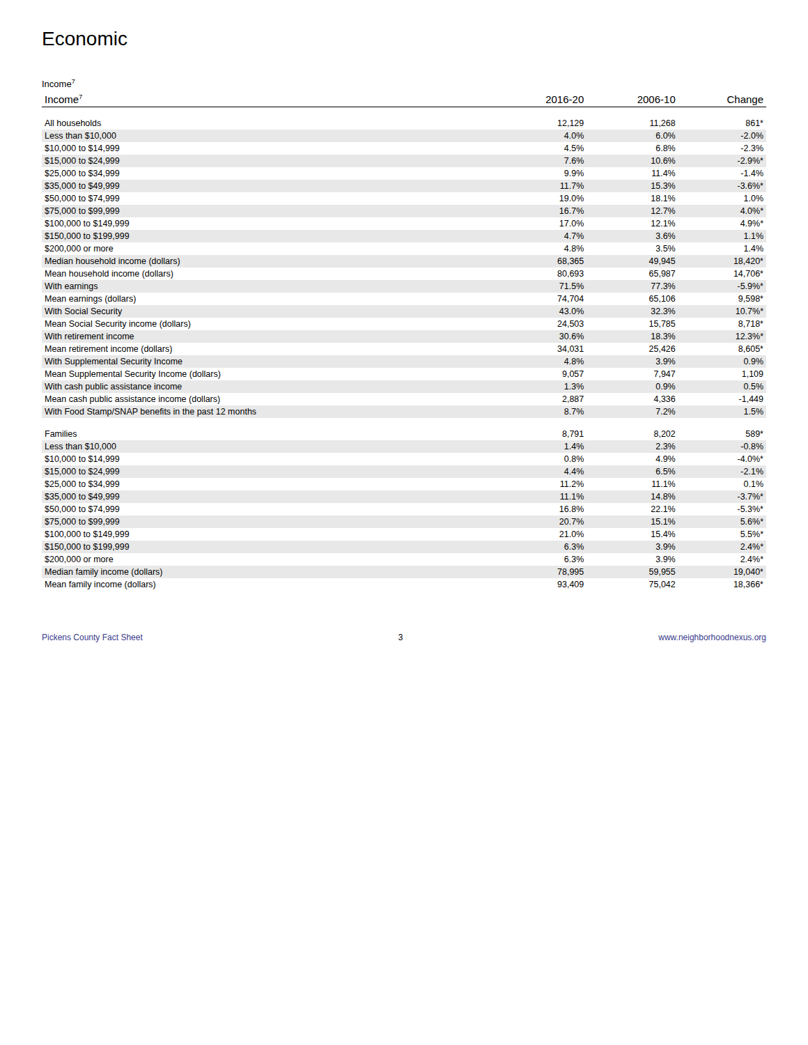Economic
Income 7
| Income 7 | 2016-20 | 2006-10 | Change |
| --- | --- | --- | --- |
| All households | 12,129 | 11,268 | 861* |
| Less than $10,000 | 4.0% | 6.0% | -2.0% |
| $10,000 to $14,999 | 4.5% | 6.8% | -2.3% |
| $15,000 to $24,999 | 7.6% | 10.6% | -2.9%* |
| $25,000 to $34,999 | 9.9% | 11.4% | -1.4% |
| $35,000 to $49,999 | 11.7% | 15.3% | -3.6%* |
| $50,000 to $74,999 | 19.0% | 18.1% | 1.0% |
| $75,000 to $99,999 | 16.7% | 12.7% | 4.0%* |
| $100,000 to $149,999 | 17.0% | 12.1% | 4.9%* |
| $150,000 to $199,999 | 4.7% | 3.6% | 1.1% |
| $200,000 or more | 4.8% | 3.5% | 1.4% |
| Median household income (dollars) | 68,365 | 49,945 | 18,420* |
| Mean household income (dollars) | 80,693 | 65,987 | 14,706* |
| With earnings | 71.5% | 77.3% | -5.9%* |
| Mean earnings (dollars) | 74,704 | 65,106 | 9,598* |
| With Social Security | 43.0% | 32.3% | 10.7%* |
| Mean Social Security income (dollars) | 24,503 | 15,785 | 8,718* |
| With retirement income | 30.6% | 18.3% | 12.3%* |
| Mean retirement income (dollars) | 34,031 | 25,426 | 8,605* |
| With Supplemental Security Income | 4.8% | 3.9% | 0.9% |
| Mean Supplemental Security Income (dollars) | 9,057 | 7,947 | 1,109 |
| With cash public assistance income | 1.3% | 0.9% | 0.5% |
| Mean cash public assistance income (dollars) | 2,887 | 4,336 | -1,449 |
| With Food Stamp/SNAP benefits in the past 12 months | 8.7% | 7.2% | 1.5% |
| Families | 8,791 | 8,202 | 589* |
| Less than $10,000 | 1.4% | 2.3% | -0.8% |
| $10,000 to $14,999 | 0.8% | 4.9% | -4.0%* |
| $15,000 to $24,999 | 4.4% | 6.5% | -2.1% |
| $25,000 to $34,999 | 11.2% | 11.1% | 0.1% |
| $35,000 to $49,999 | 11.1% | 14.8% | -3.7%* |
| $50,000 to $74,999 | 16.8% | 22.1% | -5.3%* |
| $75,000 to $99,999 | 20.7% | 15.1% | 5.6%* |
| $100,000 to $149,999 | 21.0% | 15.4% | 5.5%* |
| $150,000 to $199,999 | 6.3% | 3.9% | 2.4%* |
| $200,000 or more | 6.3% | 3.9% | 2.4%* |
| Median family income (dollars) | 78,995 | 59,955 | 19,040* |
| Mean family income (dollars) | 93,409 | 75,042 | 18,366* |
Pickens County Fact Sheet 3 www.neighborhoodnexus.org